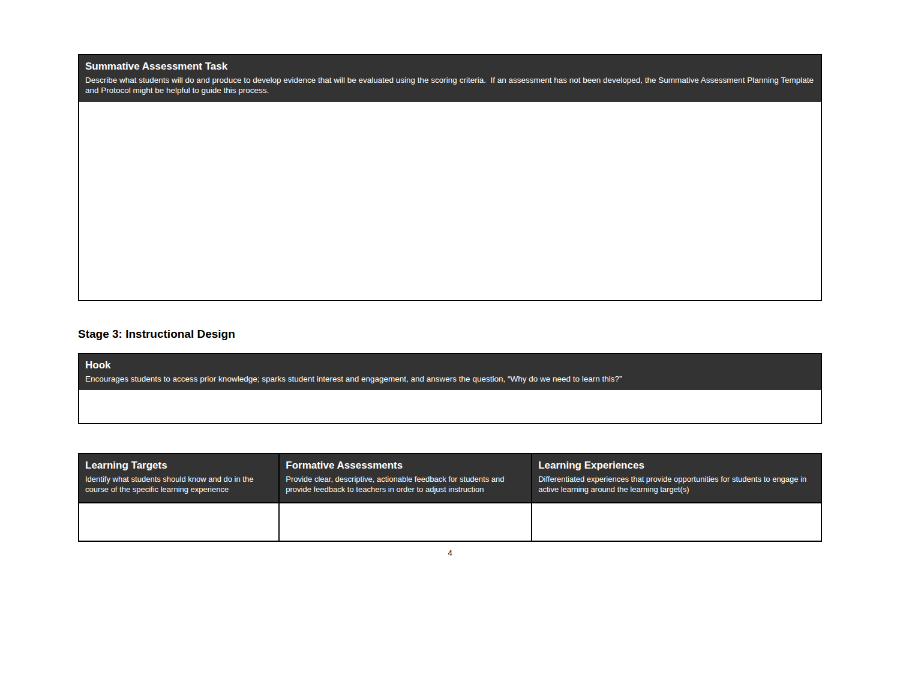Summative Assessment Task Describe what students will do and produce to develop evidence that will be evaluated using the scoring criteria. If an assessment has not been developed, the Summative Assessment Planning Template and Protocol might be helpful to guide this process.
Stage 3: Instructional Design
Hook Encourages students to access prior knowledge; sparks student interest and engagement, and answers the question, “Why do we need to learn this?”
| Learning Targets Identify what students should know and do in the course of the specific learning experience | Formative Assessments Provide clear, descriptive, actionable feedback for students and provide feedback to teachers in order to adjust instruction | Learning Experiences Differentiated experiences that provide opportunities for students to engage in active learning around the learning target(s) |
| --- | --- | --- |
4